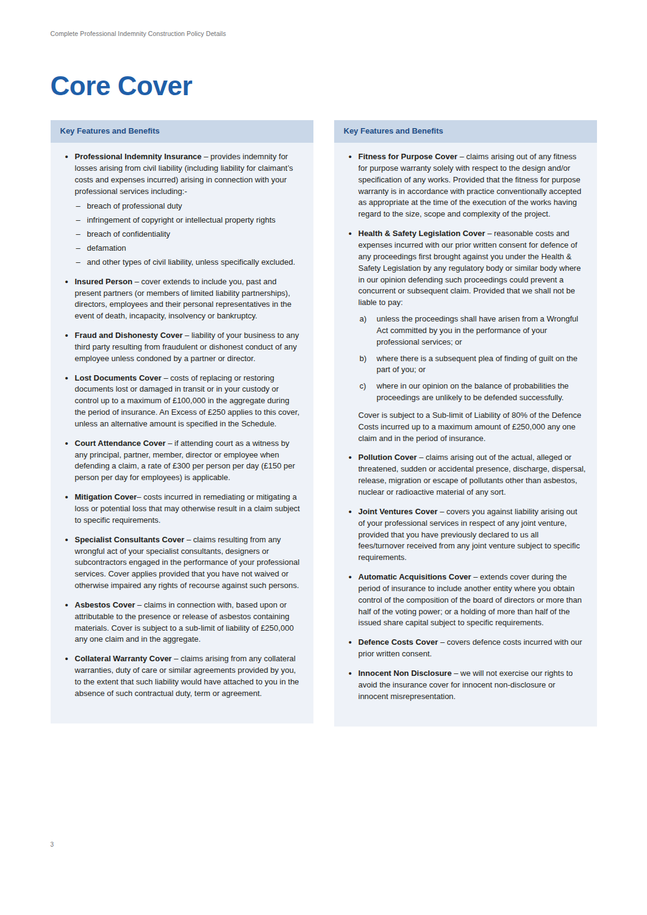Complete Professional Indemnity Construction Policy Details
Core Cover
Key Features and Benefits
Professional Indemnity Insurance – provides indemnity for losses arising from civil liability (including liability for claimant’s costs and expenses incurred) arising in connection with your professional services including:-
breach of professional duty
infringement of copyright or intellectual property rights
breach of confidentiality
defamation
and other types of civil liability, unless specifically excluded.
Insured Person – cover extends to include you, past and present partners (or members of limited liability partnerships), directors, employees and their personal representatives in the event of death, incapacity, insolvency or bankruptcy.
Fraud and Dishonesty Cover – liability of your business to any third party resulting from fraudulent or dishonest conduct of any employee unless condoned by a partner or director.
Lost Documents Cover – costs of replacing or restoring documents lost or damaged in transit or in your custody or control up to a maximum of £100,000 in the aggregate during the period of insurance. An Excess of £250 applies to this cover, unless an alternative amount is specified in the Schedule.
Court Attendance Cover – if attending court as a witness by any principal, partner, member, director or employee when defending a claim, a rate of £300 per person per day (£150 per person per day for employees) is applicable.
Mitigation Cover– costs incurred in remediating or mitigating a loss or potential loss that may otherwise result in a claim subject to specific requirements.
Specialist Consultants Cover – claims resulting from any wrongful act of your specialist consultants, designers or subcontractors engaged in the performance of your professional services. Cover applies provided that you have not waived or otherwise impaired any rights of recourse against such persons.
Asbestos Cover – claims in connection with, based upon or attributable to the presence or release of asbestos containing materials. Cover is subject to a sub-limit of liability of £250,000 any one claim and in the aggregate.
Collateral Warranty Cover – claims arising from any collateral warranties, duty of care or similar agreements provided by you, to the extent that such liability would have attached to you in the absence of such contractual duty, term or agreement.
Key Features and Benefits
Fitness for Purpose Cover – claims arising out of any fitness for purpose warranty solely with respect to the design and/or specification of any works. Provided that the fitness for purpose warranty is in accordance with practice conventionally accepted as appropriate at the time of the execution of the works having regard to the size, scope and complexity of the project.
Health & Safety Legislation Cover – reasonable costs and expenses incurred with our prior written consent for defence of any proceedings first brought against you under the Health & Safety Legislation by any regulatory body or similar body where in our opinion defending such proceedings could prevent a concurrent or subsequent claim. Provided that we shall not be liable to pay:
unless the proceedings shall have arisen from a Wrongful Act committed by you in the performance of your professional services; or
where there is a subsequent plea of finding of guilt on the part of you; or
where in our opinion on the balance of probabilities the proceedings are unlikely to be defended successfully.
Cover is subject to a Sub-limit of Liability of 80% of the Defence Costs incurred up to a maximum amount of £250,000 any one claim and in the period of insurance.
Pollution Cover – claims arising out of the actual, alleged or threatened, sudden or accidental presence, discharge, dispersal, release, migration or escape of pollutants other than asbestos, nuclear or radioactive material of any sort.
Joint Ventures Cover – covers you against liability arising out of your professional services in respect of any joint venture, provided that you have previously declared to us all fees/turnover received from any joint venture subject to specific requirements.
Automatic Acquisitions Cover – extends cover during the period of insurance to include another entity where you obtain control of the composition of the board of directors or more than half of the voting power; or a holding of more than half of the issued share capital subject to specific requirements.
Defence Costs Cover – covers defence costs incurred with our prior written consent.
Innocent Non Disclosure – we will not exercise our rights to avoid the insurance cover for innocent non-disclosure or innocent misrepresentation.
3